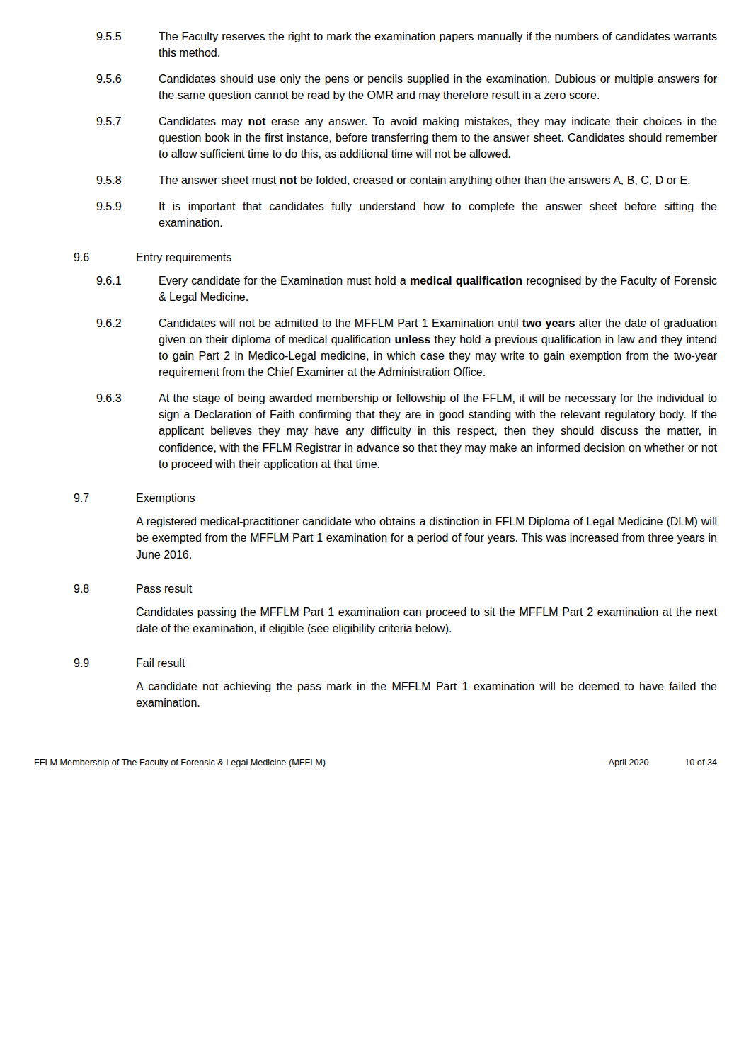9.5.5
The Faculty reserves the right to mark the examination papers manually if the numbers of candidates warrants this method.
9.5.6
Candidates should use only the pens or pencils supplied in the examination. Dubious or multiple answers for the same question cannot be read by the OMR and may therefore result in a zero score.
9.5.7
Candidates may not erase any answer. To avoid making mistakes, they may indicate their choices in the question book in the first instance, before transferring them to the answer sheet. Candidates should remember to allow sufficient time to do this, as additional time will not be allowed.
9.5.8
The answer sheet must not be folded, creased or contain anything other than the answers A, B, C, D or E.
9.5.9
It is important that candidates fully understand how to complete the answer sheet before sitting the examination.
9.6
Entry requirements
9.6.1
Every candidate for the Examination must hold a medical qualification recognised by the Faculty of Forensic & Legal Medicine.
9.6.2
Candidates will not be admitted to the MFFLM Part 1 Examination until two years after the date of graduation given on their diploma of medical qualification unless they hold a previous qualification in law and they intend to gain Part 2 in Medico-Legal medicine, in which case they may write to gain exemption from the two-year requirement from the Chief Examiner at the Administration Office.
9.6.3
At the stage of being awarded membership or fellowship of the FFLM, it will be necessary for the individual to sign a Declaration of Faith confirming that they are in good standing with the relevant regulatory body. If the applicant believes they may have any difficulty in this respect, then they should discuss the matter, in confidence, with the FFLM Registrar in advance so that they may make an informed decision on whether or not to proceed with their application at that time.
9.7
Exemptions
A registered medical-practitioner candidate who obtains a distinction in FFLM Diploma of Legal Medicine (DLM) will be exempted from the MFFLM Part 1 examination for a period of four years. This was increased from three years in June 2016.
9.8
Pass result
Candidates passing the MFFLM Part 1 examination can proceed to sit the MFFLM Part 2 examination at the next date of the examination, if eligible (see eligibility criteria below).
9.9
Fail result
A candidate not achieving the pass mark in the MFFLM Part 1 examination will be deemed to have failed the examination.
FFLM Membership of The Faculty of Forensic & Legal Medicine (MFFLM)
April 2020
10 of 34